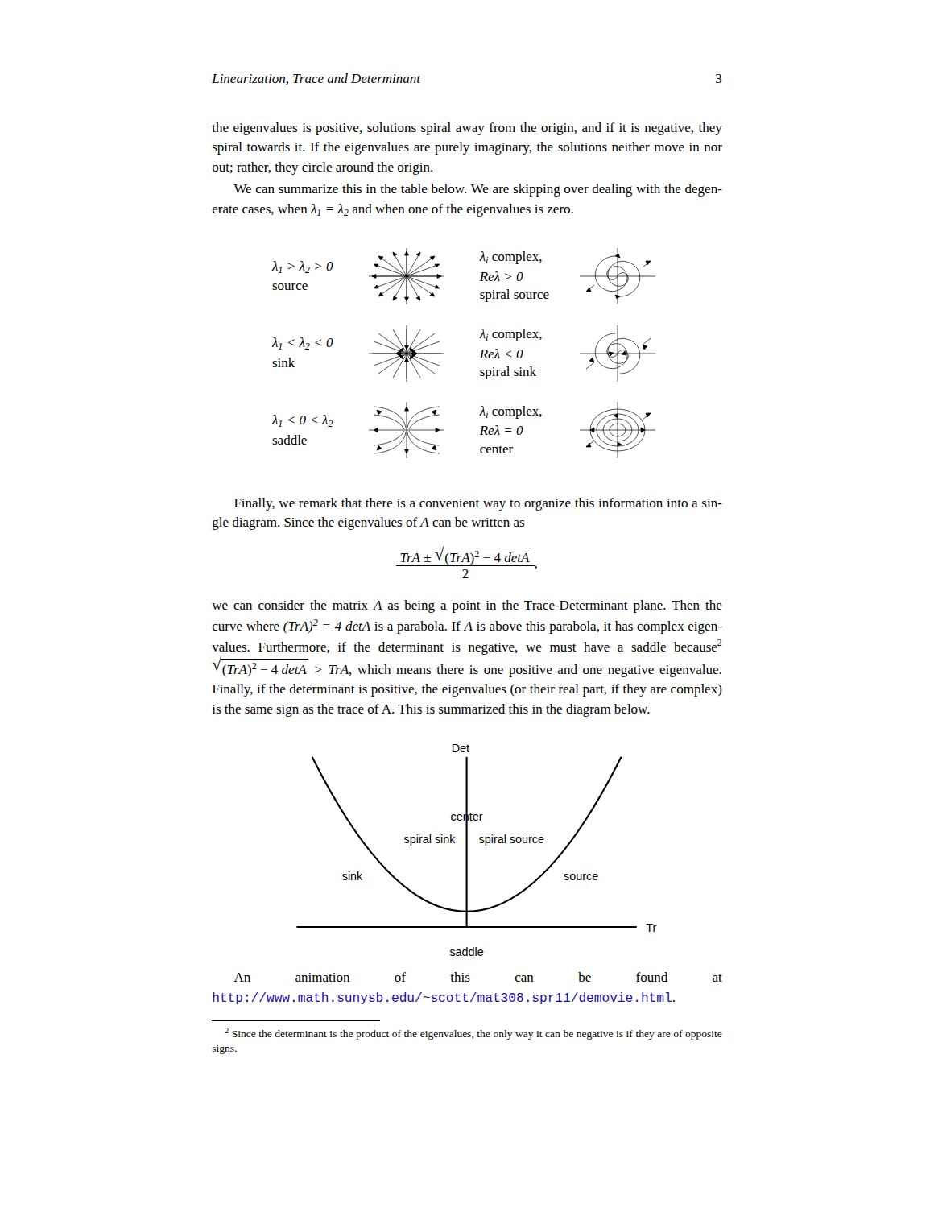Linearization, Trace and Determinant 3
the eigenvalues is positive, solutions spiral away from the origin, and if it is negative, they spiral towards it. If the eigenvalues are purely imaginary, the solutions neither move in nor out; rather, they circle around the origin.
We can summarize this in the table below. We are skipping over dealing with the degenerate cases, when λ1 = λ2 and when one of the eigenvalues is zero.
| λ 1 > λ 2 > 0 source | | | λ i complex, Reλ > 0 spiral source | |
| λ 1 < λ 2 < 0 sink | | | λ i complex, Reλ < 0 spiral sink | |
| λ 1 < 0 < λ 2 saddle | | | λ i complex, Reλ = 0 center | |
Finally, we remark that there is a convenient way to organize this information into a single diagram. Since the eigenvalues of A can be written as
TrA ± (TrA)2 − 4 detA 2 ,
we can consider the matrix A as being a point in the Trace-Determinant plane. Then the curve where (TrA)2 = 4 detA is a parabola. If A is above this parabola, it has complex eigenvalues. Furthermore, if the determinant is negative, we must have a saddle because2 (TrA)2 − 4 detA > TrA, which means there is one positive and one negative eigenvalue. Finally, if the determinant is positive, the eigenvalues (or their real part, if they are complex) is the same sign as the trace of A. This is summarized this in the diagram below.
Det Tr center spiral sink spiral source sink source saddle
An animation of this can be found at http://www.math.sunysb.edu/~scott/mat308.spr11/demovie.html.
2 Since the determinant is the product of the eigenvalues, the only way it can be negative is if they are of opposite signs.